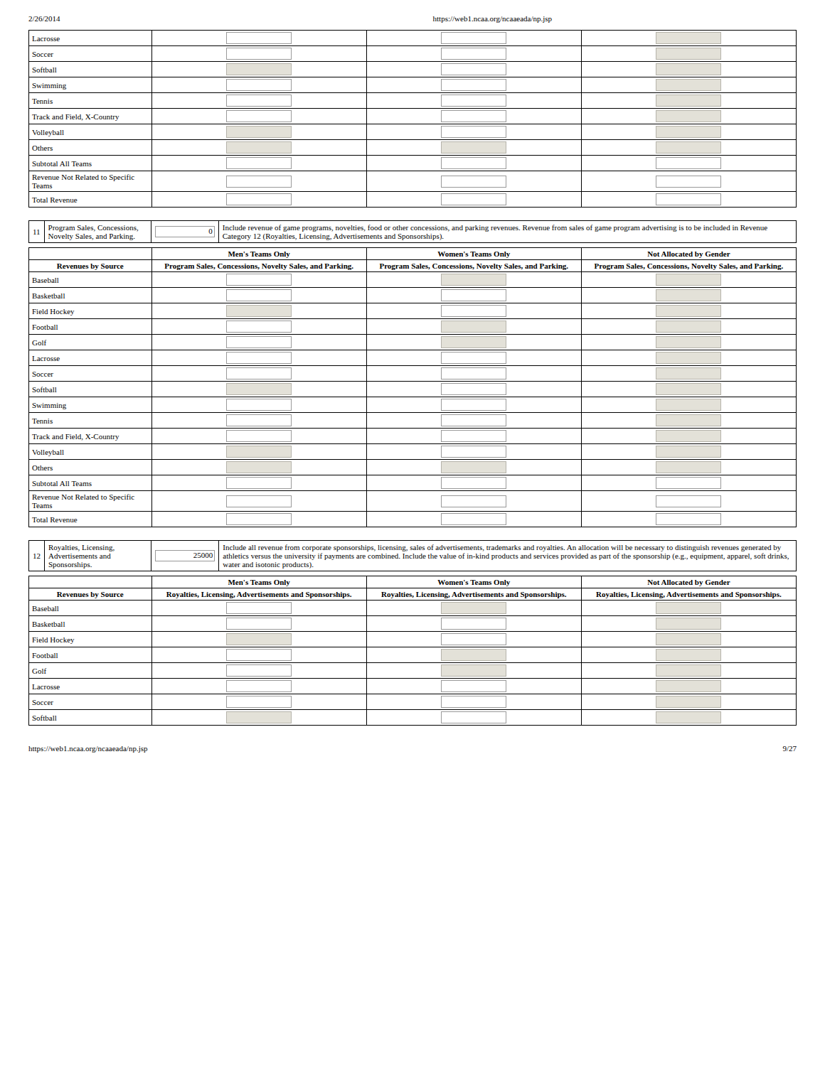2/26/2014 https://web1.ncaa.org/ncaaeada/np.jsp
| Lacrosse | | | |
| Soccer | | | |
| Softball | | | |
| Swimming | | | |
| Tennis | | | |
| Track and Field, X-Country | | | |
| Volleyball | | | |
| Others | | | |
| Subtotal All Teams | | | |
| Revenue Not Related to Specific Teams | | | |
| Total Revenue | | | |
| 11 | Program Sales, Concessions, Novelty Sales, and Parking. | 0 | Include revenue of game programs, novelties, food or other concessions, and parking revenues. Revenue from sales of game program advertising is to be included in Revenue Category 12 (Royalties, Licensing, Advertisements and Sponsorships). |
| | Men's Teams Only | Women's Teams Only | Not Allocated by Gender |
| --- | --- | --- | --- |
| Revenues by Source | Program Sales, Concessions, Novelty Sales, and Parking. | Program Sales, Concessions, Novelty Sales, and Parking. | Program Sales, Concessions, Novelty Sales, and Parking. |
| Baseball | | | |
| Basketball | | | |
| Field Hockey | | | |
| Football | | | |
| Golf | | | |
| Lacrosse | | | |
| Soccer | | | |
| Softball | | | |
| Swimming | | | |
| Tennis | | | |
| Track and Field, X-Country | | | |
| Volleyball | | | |
| Others | | | |
| Subtotal All Teams | | | |
| Revenue Not Related to Specific Teams | | | |
| Total Revenue | | | |
| 12 | Royalties, Licensing, Advertisements and Sponsorships. | 25000 | Include all revenue from corporate sponsorships, licensing, sales of advertisements, trademarks and royalties. An allocation will be necessary to distinguish revenues generated by athletics versus the university if payments are combined. Include the value of in-kind products and services provided as part of the sponsorship (e.g., equipment, apparel, soft drinks, water and isotonic products). |
| | Men's Teams Only | Women's Teams Only | Not Allocated by Gender |
| --- | --- | --- | --- |
| Revenues by Source | Royalties, Licensing, Advertisements and Sponsorships. | Royalties, Licensing, Advertisements and Sponsorships. | Royalties, Licensing, Advertisements and Sponsorships. |
| Baseball | | | |
| Basketball | | | |
| Field Hockey | | | |
| Football | | | |
| Golf | | | |
| Lacrosse | | | |
| Soccer | | | |
| Softball | | | |
https://web1.ncaa.org/ncaaeada/np.jsp 9/27